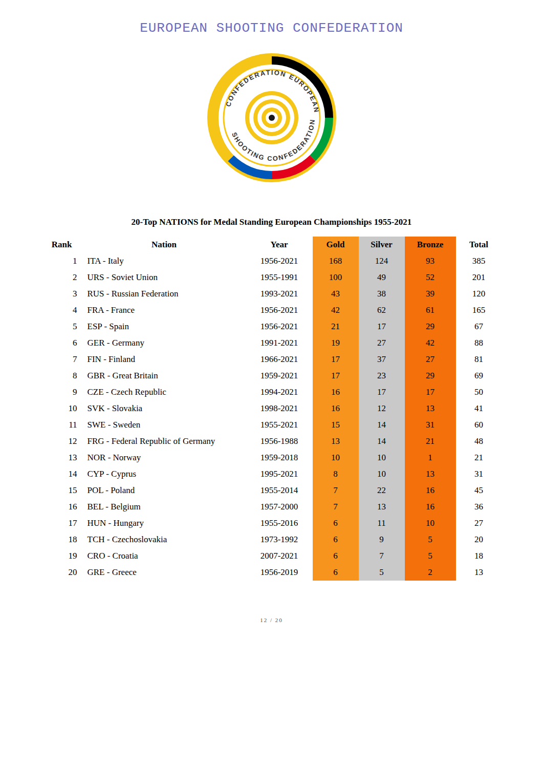EUROPEAN SHOOTING CONFEDERATION
CONFEDERATION EUROPEAN SHOOTING CONFEDERATION
20-Top NATIONS for Medal Standing European Championships 1955-2021
| Rank | Nation | Year | Gold | Silver | Bronze | Total |
| --- | --- | --- | --- | --- | --- | --- |
| 1 | ITA - Italy | 1956-2021 | 168 | 124 | 93 | 385 |
| 2 | URS - Soviet Union | 1955-1991 | 100 | 49 | 52 | 201 |
| 3 | RUS - Russian Federation | 1993-2021 | 43 | 38 | 39 | 120 |
| 4 | FRA - France | 1956-2021 | 42 | 62 | 61 | 165 |
| 5 | ESP - Spain | 1956-2021 | 21 | 17 | 29 | 67 |
| 6 | GER - Germany | 1991-2021 | 19 | 27 | 42 | 88 |
| 7 | FIN - Finland | 1966-2021 | 17 | 37 | 27 | 81 |
| 8 | GBR - Great Britain | 1959-2021 | 17 | 23 | 29 | 69 |
| 9 | CZE - Czech Republic | 1994-2021 | 16 | 17 | 17 | 50 |
| 10 | SVK - Slovakia | 1998-2021 | 16 | 12 | 13 | 41 |
| 11 | SWE - Sweden | 1955-2021 | 15 | 14 | 31 | 60 |
| 12 | FRG - Federal Republic of Germany | 1956-1988 | 13 | 14 | 21 | 48 |
| 13 | NOR - Norway | 1959-2018 | 10 | 10 | 1 | 21 |
| 14 | CYP - Cyprus | 1995-2021 | 8 | 10 | 13 | 31 |
| 15 | POL - Poland | 1955-2014 | 7 | 22 | 16 | 45 |
| 16 | BEL - Belgium | 1957-2000 | 7 | 13 | 16 | 36 |
| 17 | HUN - Hungary | 1955-2016 | 6 | 11 | 10 | 27 |
| 18 | TCH - Czechoslovakia | 1973-1992 | 6 | 9 | 5 | 20 |
| 19 | CRO - Croatia | 2007-2021 | 6 | 7 | 5 | 18 |
| 20 | GRE - Greece | 1956-2019 | 6 | 5 | 2 | 13 |
12 / 20